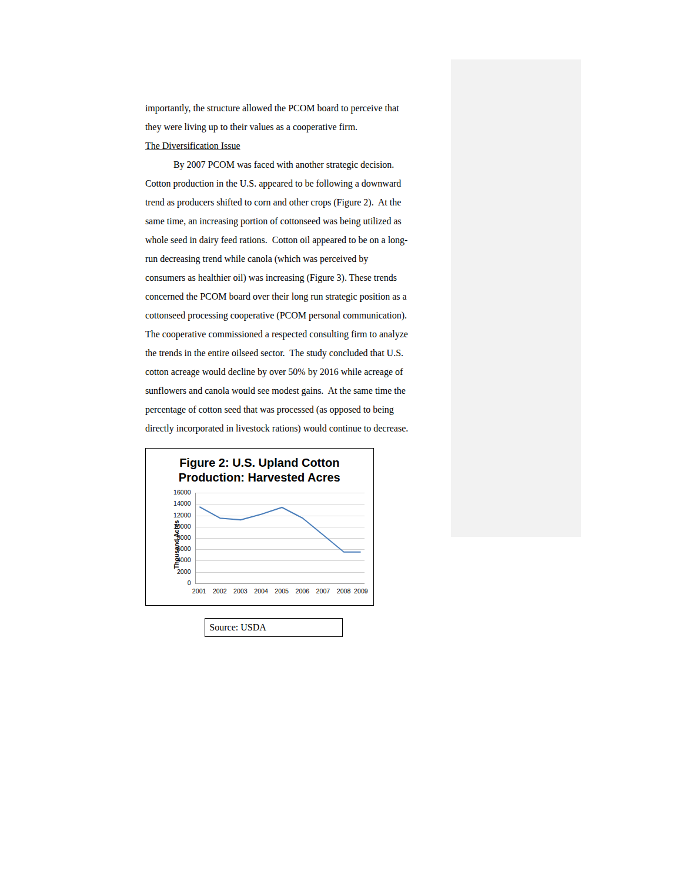importantly, the structure allowed the PCOM board to perceive that they were living up to their values as a cooperative firm.
The Diversification Issue
By 2007 PCOM was faced with another strategic decision. Cotton production in the U.S. appeared to be following a downward trend as producers shifted to corn and other crops (Figure 2). At the same time, an increasing portion of cottonseed was being utilized as whole seed in dairy feed rations. Cotton oil appeared to be on a long-run decreasing trend while canola (which was perceived by consumers as healthier oil) was increasing (Figure 3). These trends concerned the PCOM board over their long run strategic position as a cottonseed processing cooperative (PCOM personal communication). The cooperative commissioned a respected consulting firm to analyze the trends in the entire oilseed sector. The study concluded that U.S. cotton acreage would decline by over 50% by 2016 while acreage of sunflowers and canola would see modest gains. At the same time the percentage of cotton seed that was processed (as opposed to being directly incorporated in livestock rations) would continue to decrease.
Figure 2: U.S. Upland Cotton
Production: Harvested Acres
Thousand Acres
16000
14000
12000
10000
8000
6000
4000
2000
0
2001 2002 2003 2004 2005 2006 2007 2008 2009
Source: USDA